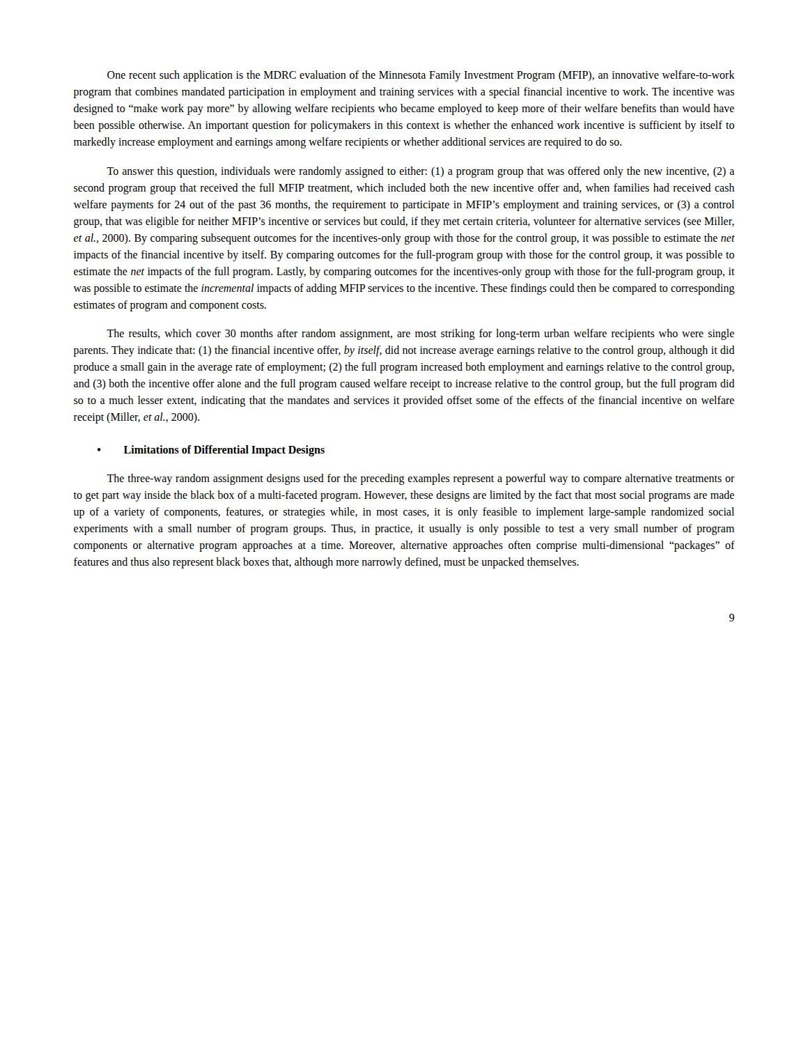One recent such application is the MDRC evaluation of the Minnesota Family Investment Program (MFIP), an innovative welfare-to-work program that combines mandated participation in employment and training services with a special financial incentive to work. The incentive was designed to “make work pay more” by allowing welfare recipients who became employed to keep more of their welfare benefits than would have been possible otherwise. An important question for policymakers in this context is whether the enhanced work incentive is sufficient by itself to markedly increase employment and earnings among welfare recipients or whether additional services are required to do so.
To answer this question, individuals were randomly assigned to either: (1) a program group that was offered only the new incentive, (2) a second program group that received the full MFIP treatment, which included both the new incentive offer and, when families had received cash welfare payments for 24 out of the past 36 months, the requirement to participate in MFIP’s employment and training services, or (3) a control group, that was eligible for neither MFIP’s incentive or services but could, if they met certain criteria, volunteer for alternative services (see Miller, et al., 2000). By comparing subsequent outcomes for the incentives-only group with those for the control group, it was possible to estimate the net impacts of the financial incentive by itself. By comparing outcomes for the full-program group with those for the control group, it was possible to estimate the net impacts of the full program. Lastly, by comparing outcomes for the incentives-only group with those for the full-program group, it was possible to estimate the incremental impacts of adding MFIP services to the incentive. These findings could then be compared to corresponding estimates of program and component costs.
The results, which cover 30 months after random assignment, are most striking for long-term urban welfare recipients who were single parents. They indicate that: (1) the financial incentive offer, by itself, did not increase average earnings relative to the control group, although it did produce a small gain in the average rate of employment; (2) the full program increased both employment and earnings relative to the control group, and (3) both the incentive offer alone and the full program caused welfare receipt to increase relative to the control group, but the full program did so to a much lesser extent, indicating that the mandates and services it provided offset some of the effects of the financial incentive on welfare receipt (Miller, et al., 2000).
Limitations of Differential Impact Designs
The three-way random assignment designs used for the preceding examples represent a powerful way to compare alternative treatments or to get part way inside the black box of a multi-faceted program. However, these designs are limited by the fact that most social programs are made up of a variety of components, features, or strategies while, in most cases, it is only feasible to implement large-sample randomized social experiments with a small number of program groups. Thus, in practice, it usually is only possible to test a very small number of program components or alternative program approaches at a time. Moreover, alternative approaches often comprise multi-dimensional “packages” of features and thus also represent black boxes that, although more narrowly defined, must be unpacked themselves.
9